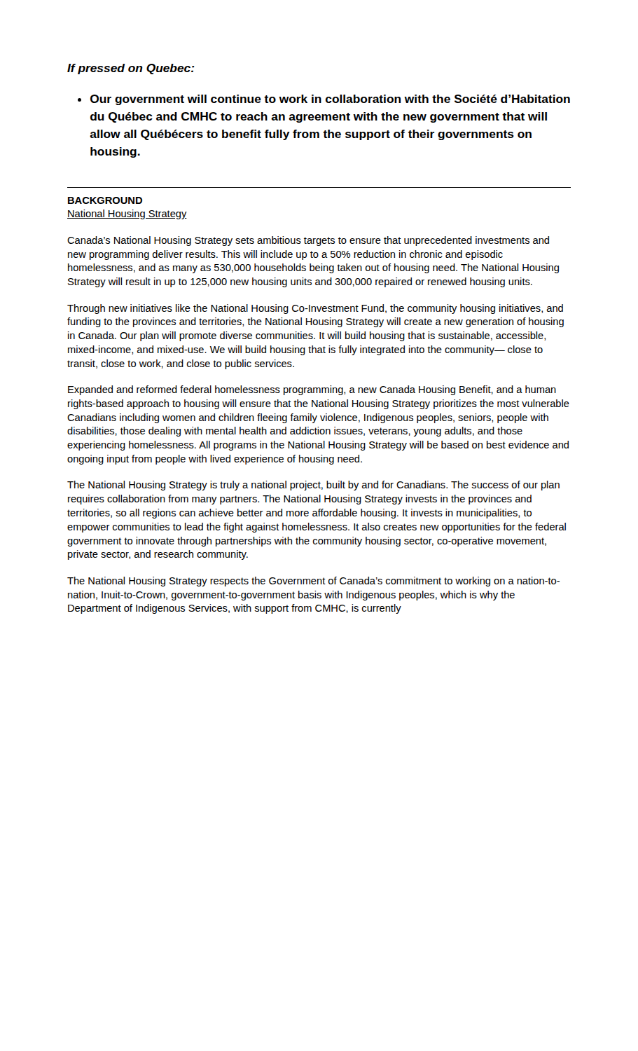If pressed on Quebec:
Our government will continue to work in collaboration with the Société d’Habitation du Québec and CMHC to reach an agreement with the new government that will allow all Québécers to benefit fully from the support of their governments on housing.
BACKGROUND
National Housing Strategy
Canada’s National Housing Strategy sets ambitious targets to ensure that unprecedented investments and new programming deliver results. This will include up to a 50% reduction in chronic and episodic homelessness, and as many as 530,000 households being taken out of housing need. The National Housing Strategy will result in up to 125,000 new housing units and 300,000 repaired or renewed housing units.
Through new initiatives like the National Housing Co-Investment Fund, the community housing initiatives, and funding to the provinces and territories, the National Housing Strategy will create a new generation of housing in Canada. Our plan will promote diverse communities. It will build housing that is sustainable, accessible, mixed-income, and mixed-use. We will build housing that is fully integrated into the community— close to transit, close to work, and close to public services.
Expanded and reformed federal homelessness programming, a new Canada Housing Benefit, and a human rights-based approach to housing will ensure that the National Housing Strategy prioritizes the most vulnerable Canadians including women and children fleeing family violence, Indigenous peoples, seniors, people with disabilities, those dealing with mental health and addiction issues, veterans, young adults, and those experiencing homelessness. All programs in the National Housing Strategy will be based on best evidence and ongoing input from people with lived experience of housing need.
The National Housing Strategy is truly a national project, built by and for Canadians. The success of our plan requires collaboration from many partners. The National Housing Strategy invests in the provinces and territories, so all regions can achieve better and more affordable housing. It invests in municipalities, to empower communities to lead the fight against homelessness. It also creates new opportunities for the federal government to innovate through partnerships with the community housing sector, co-operative movement, private sector, and research community.
The National Housing Strategy respects the Government of Canada’s commitment to working on a nation-to-nation, Inuit-to-Crown, government-to-government basis with Indigenous peoples, which is why the Department of Indigenous Services, with support from CMHC, is currently